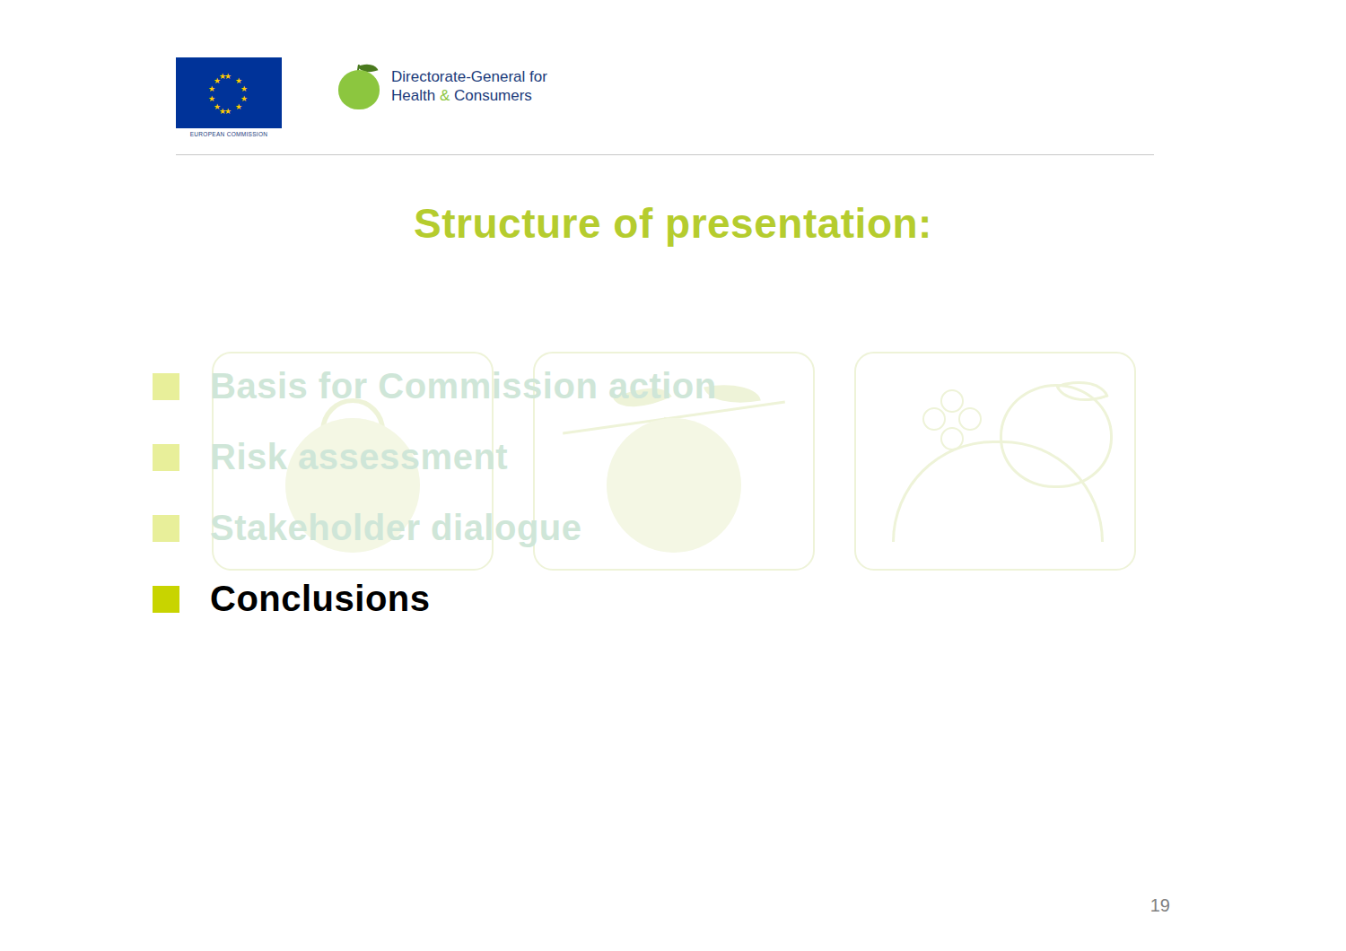★ ★ ★ ★ ★ ★ ★ ★ ★ ★ ★ ★
EUROPEAN COMMISSION
Directorate-General for
Health & Consumers
Structure of presentation:
☺
Basis for Commission action
Risk assessment
Stakeholder dialogue
Conclusions
19